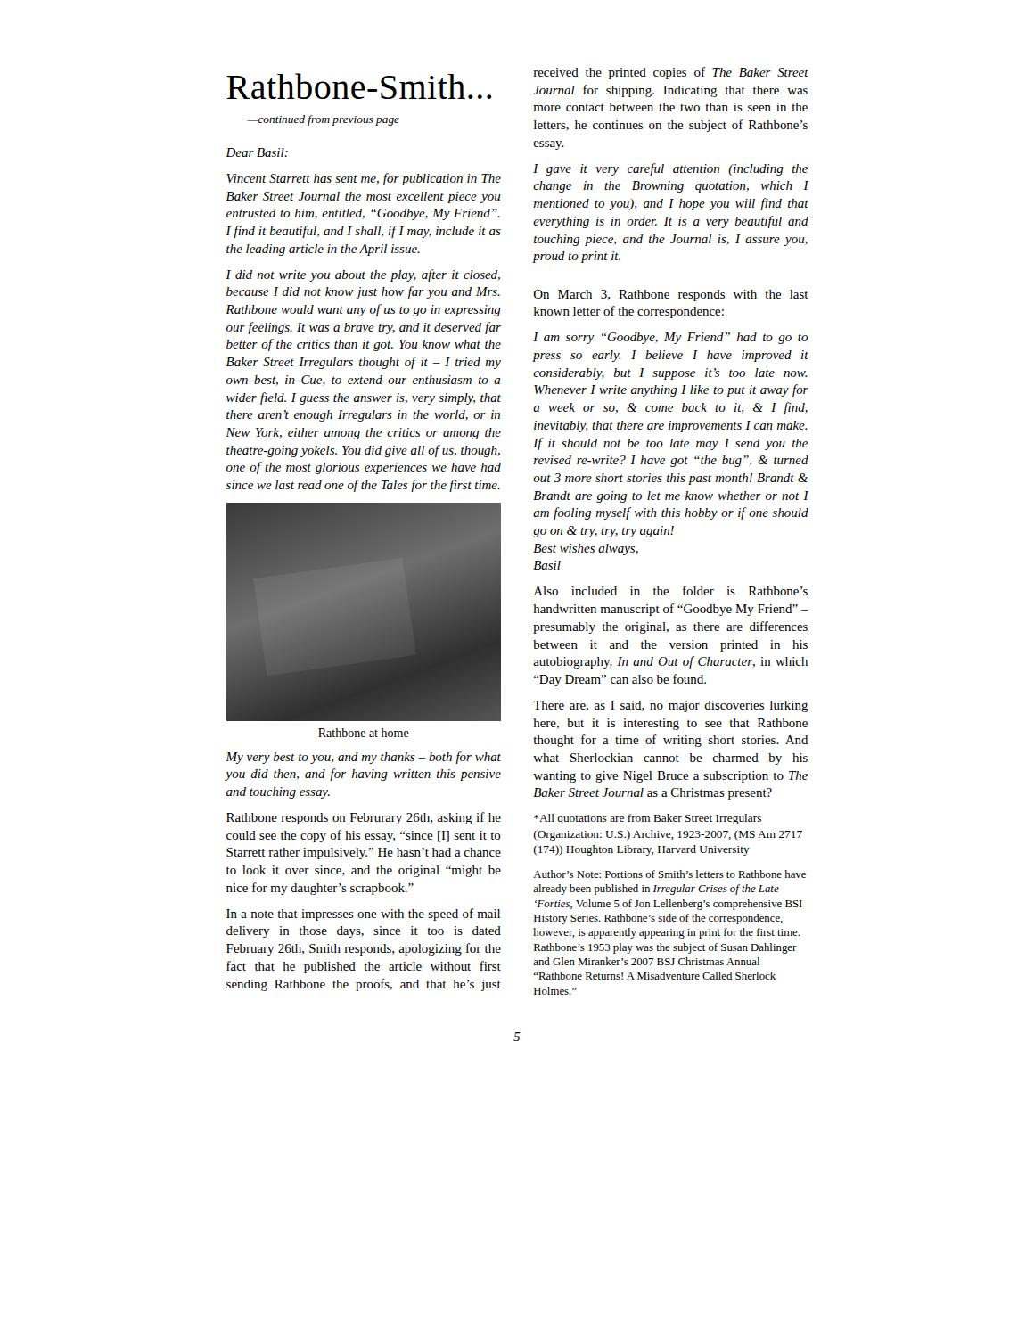Rathbone-Smith...—continued from previous page
Dear Basil:
Vincent Starrett has sent me, for publication in The Baker Street Journal the most excellent piece you entrusted to him, entitled, “Goodbye, My Friend”. I find it beautiful, and I shall, if I may, include it as the leading article in the April issue.
I did not write you about the play, after it closed, because I did not know just how far you and Mrs. Rathbone would want any of us to go in expressing our feelings. It was a brave try, and it deserved far better of the critics than it got. You know what the Baker Street Irregulars thought of it – I tried my own best, in Cue, to extend our enthusiasm to a wider field. I guess the answer is, very simply, that there aren’t enough Irregulars in the world, or in New York, either among the critics or among the theatre-going yokels. You did give all of us, though, one of the most glorious experiences we have had since we last read one of the Tales for the first time.
Rathbone at home
My very best to you, and my thanks – both for what you did then, and for having written this pensive and touching essay.
Rathbone responds on Februrary 26th, asking if he could see the copy of his essay, “since [I] sent it to Starrett rather impulsively.” He hasn’t had a chance to look it over since, and the original “might be nice for my daughter’s scrapbook.”
In a note that impresses one with the speed of mail delivery in those days, since it too is dated February 26th, Smith responds, apologizing for the fact that he published the article without first sending Rathbone the proofs, and that he’s just received the printed copies of The Baker Street Journal for shipping. Indicating that there was more contact between the two than is seen in the letters, he continues on the subject of Rathbone’s essay.
I gave it very careful attention (including the change in the Browning quotation, which I mentioned to you), and I hope you will find that everything is in order. It is a very beautiful and touching piece, and the Journal is, I assure you, proud to print it.
On March 3, Rathbone responds with the last known letter of the correspondence:
I am sorry “Goodbye, My Friend” had to go to press so early. I believe I have improved it considerably, but I suppose it’s too late now. Whenever I write anything I like to put it away for a week or so, & come back to it, & I find, inevitably, that there are improvements I can make. If it should not be too late may I send you the revised re-write? I have got “the bug”, & turned out 3 more short stories this past month! Brandt & Brandt are going to let me know whether or not I am fooling myself with this hobby or if one should go on & try, try, try again!
Best wishes always,
Basil
Also included in the folder is Rathbone’s handwritten manuscript of “Goodbye My Friend” – presumably the original, as there are differences between it and the version printed in his autobiography, In and Out of Character, in which “Day Dream” can also be found.
There are, as I said, no major discoveries lurking here, but it is interesting to see that Rathbone thought for a time of writing short stories. And what Sherlockian cannot be charmed by his wanting to give Nigel Bruce a subscription to The Baker Street Journal as a Christmas present?
*All quotations are from Baker Street Irregulars (Organization: U.S.) Archive, 1923-2007, (MS Am 2717 (174)) Houghton Library, Harvard University
Author’s Note: Portions of Smith’s letters to Rathbone have already been published in Irregular Crises of the Late ‘Forties, Volume 5 of Jon Lellenberg’s comprehensive BSI History Series. Rathbone’s side of the correspondence, however, is apparently appearing in print for the first time. Rathbone’s 1953 play was the subject of Susan Dahlinger and Glen Miranker’s 2007 BSJ Christmas Annual “Rathbone Returns! A Misadventure Called Sherlock Holmes.”
5